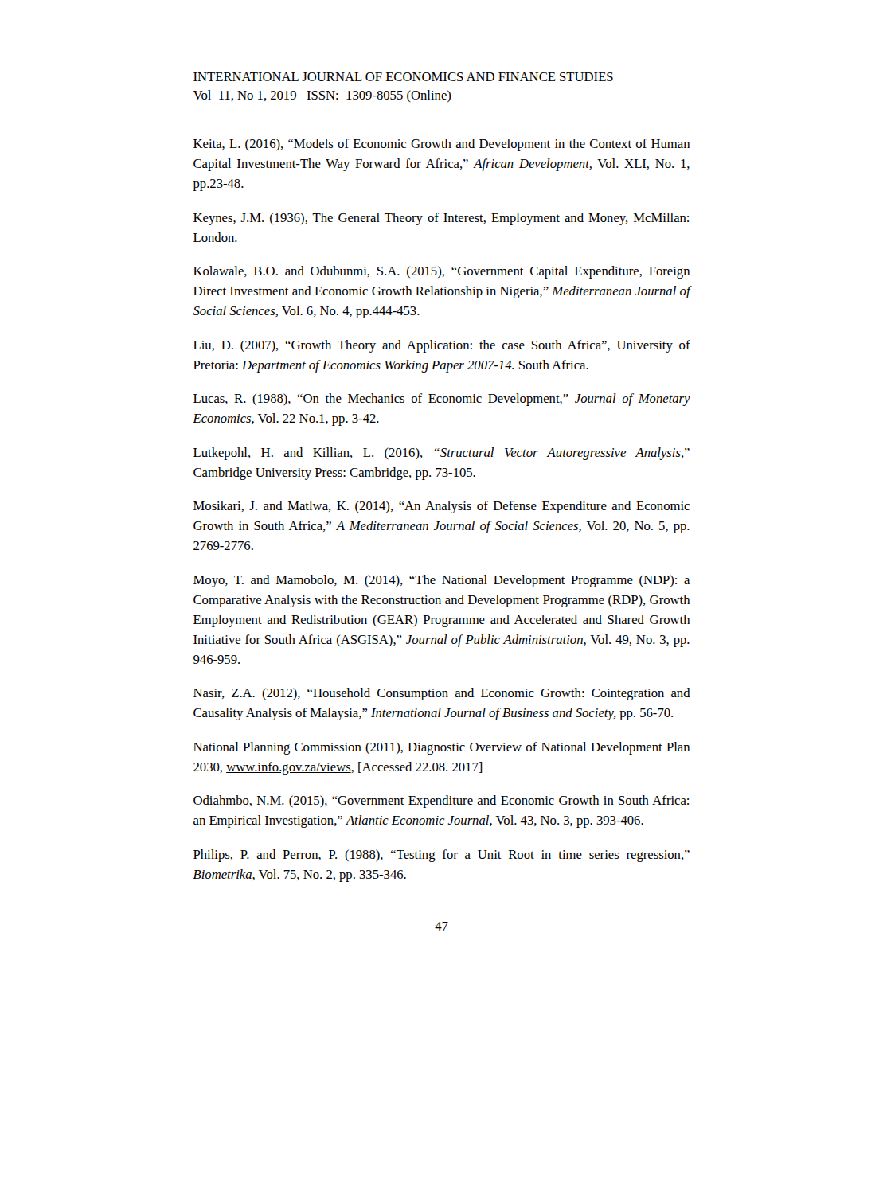INTERNATIONAL JOURNAL OF ECONOMICS AND FINANCE STUDIES
Vol 11, No 1, 2019 ISSN: 1309-8055 (Online)
Keita, L. (2016), “Models of Economic Growth and Development in the Context of Human Capital Investment-The Way Forward for Africa,” African Development, Vol. XLI, No. 1, pp.23-48.
Keynes, J.M. (1936), The General Theory of Interest, Employment and Money, McMillan: London.
Kolawale, B.O. and Odubunmi, S.A. (2015), “Government Capital Expenditure, Foreign Direct Investment and Economic Growth Relationship in Nigeria,” Mediterranean Journal of Social Sciences, Vol. 6, No. 4, pp.444-453.
Liu, D. (2007), “Growth Theory and Application: the case South Africa”, University of Pretoria: Department of Economics Working Paper 2007-14. South Africa.
Lucas, R. (1988), “On the Mechanics of Economic Development,” Journal of Monetary Economics, Vol. 22 No.1, pp. 3-42.
Lutkepohl, H. and Killian, L. (2016), “Structural Vector Autoregressive Analysis,” Cambridge University Press: Cambridge, pp. 73-105.
Mosikari, J. and Matlwa, K. (2014), “An Analysis of Defense Expenditure and Economic Growth in South Africa,” A Mediterranean Journal of Social Sciences, Vol. 20, No. 5, pp. 2769-2776.
Moyo, T. and Mamobolo, M. (2014), “The National Development Programme (NDP): a Comparative Analysis with the Reconstruction and Development Programme (RDP), Growth Employment and Redistribution (GEAR) Programme and Accelerated and Shared Growth Initiative for South Africa (ASGISA),” Journal of Public Administration, Vol. 49, No. 3, pp. 946-959.
Nasir, Z.A. (2012), “Household Consumption and Economic Growth: Cointegration and Causality Analysis of Malaysia,” International Journal of Business and Society, pp. 56-70.
National Planning Commission (2011), Diagnostic Overview of National Development Plan 2030, www.info.gov.za/views, [Accessed 22.08. 2017]
Odiahmbo, N.M. (2015), “Government Expenditure and Economic Growth in South Africa: an Empirical Investigation,” Atlantic Economic Journal, Vol. 43, No. 3, pp. 393-406.
Philips, P. and Perron, P. (1988), “Testing for a Unit Root in time series regression,” Biometrika, Vol. 75, No. 2, pp. 335-346.
47